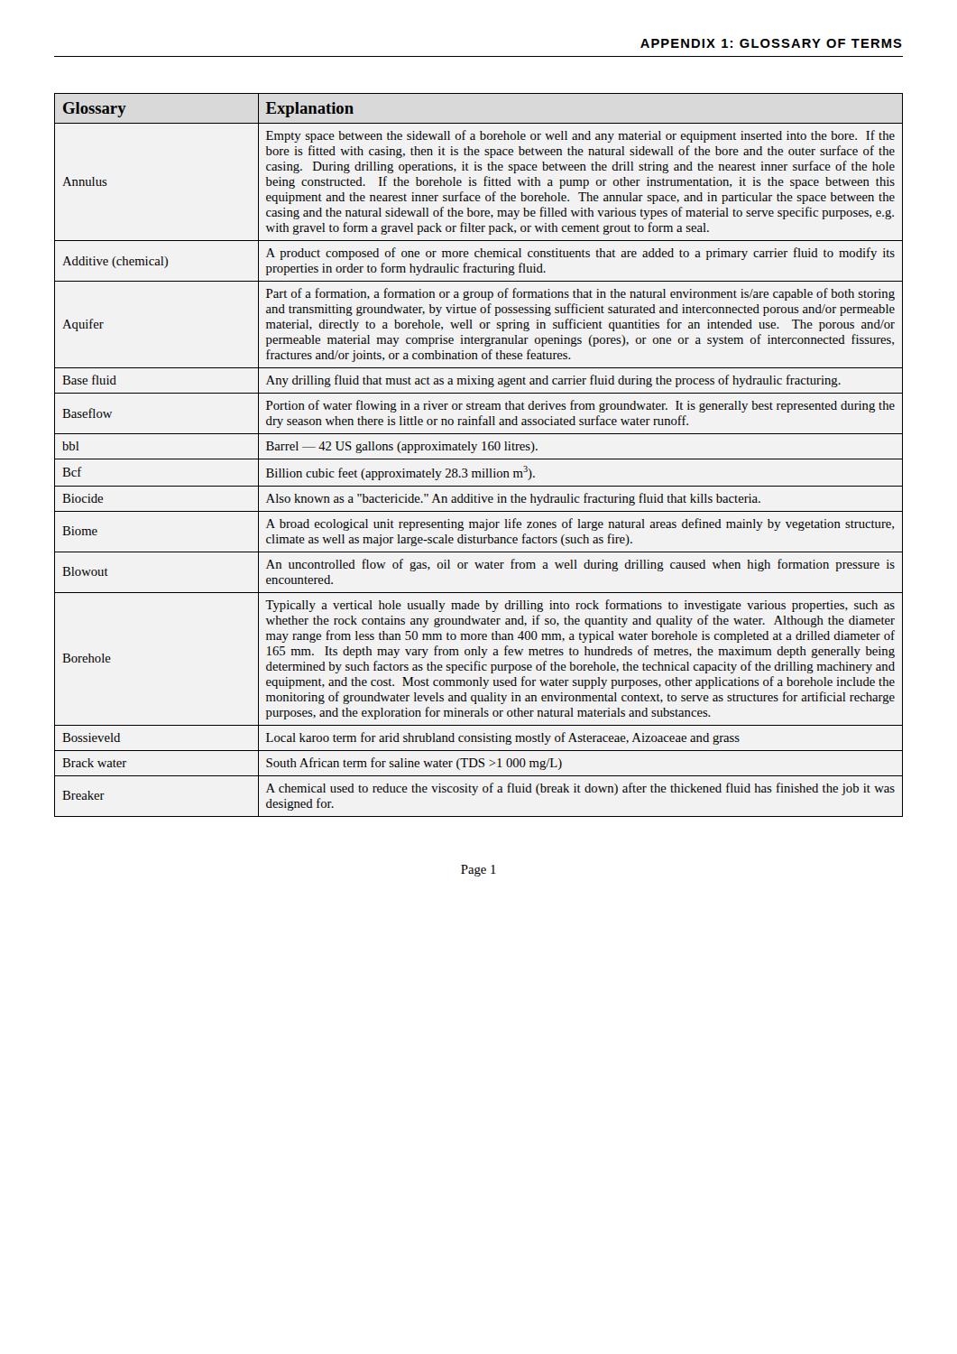APPENDIX 1: GLOSSARY OF TERMS
| Glossary | Explanation |
| --- | --- |
| Annulus | Empty space between the sidewall of a borehole or well and any material or equipment inserted into the bore. If the bore is fitted with casing, then it is the space between the natural sidewall of the bore and the outer surface of the casing. During drilling operations, it is the space between the drill string and the nearest inner surface of the hole being constructed. If the borehole is fitted with a pump or other instrumentation, it is the space between this equipment and the nearest inner surface of the borehole. The annular space, and in particular the space between the casing and the natural sidewall of the bore, may be filled with various types of material to serve specific purposes, e.g. with gravel to form a gravel pack or filter pack, or with cement grout to form a seal. |
| Additive (chemical) | A product composed of one or more chemical constituents that are added to a primary carrier fluid to modify its properties in order to form hydraulic fracturing fluid. |
| Aquifer | Part of a formation, a formation or a group of formations that in the natural environment is/are capable of both storing and transmitting groundwater, by virtue of possessing sufficient saturated and interconnected porous and/or permeable material, directly to a borehole, well or spring in sufficient quantities for an intended use. The porous and/or permeable material may comprise intergranular openings (pores), or one or a system of interconnected fissures, fractures and/or joints, or a combination of these features. |
| Base fluid | Any drilling fluid that must act as a mixing agent and carrier fluid during the process of hydraulic fracturing. |
| Baseflow | Portion of water flowing in a river or stream that derives from groundwater. It is generally best represented during the dry season when there is little or no rainfall and associated surface water runoff. |
| bbl | Barrel — 42 US gallons (approximately 160 litres). |
| Bcf | Billion cubic feet (approximately 28.3 million m 3 ). |
| Biocide | Also known as a "bactericide." An additive in the hydraulic fracturing fluid that kills bacteria. |
| Biome | A broad ecological unit representing major life zones of large natural areas defined mainly by vegetation structure, climate as well as major large-scale disturbance factors (such as fire). |
| Blowout | An uncontrolled flow of gas, oil or water from a well during drilling caused when high formation pressure is encountered. |
| Borehole | Typically a vertical hole usually made by drilling into rock formations to investigate various properties, such as whether the rock contains any groundwater and, if so, the quantity and quality of the water. Although the diameter may range from less than 50 mm to more than 400 mm, a typical water borehole is completed at a drilled diameter of 165 mm. Its depth may vary from only a few metres to hundreds of metres, the maximum depth generally being determined by such factors as the specific purpose of the borehole, the technical capacity of the drilling machinery and equipment, and the cost. Most commonly used for water supply purposes, other applications of a borehole include the monitoring of groundwater levels and quality in an environmental context, to serve as structures for artificial recharge purposes, and the exploration for minerals or other natural materials and substances. |
| Bossieveld | Local karoo term for arid shrubland consisting mostly of Asteraceae, Aizoaceae and grass |
| Brack water | South African term for saline water (TDS >1 000 mg/L) |
| Breaker | A chemical used to reduce the viscosity of a fluid (break it down) after the thickened fluid has finished the job it was designed for. |
Page 1